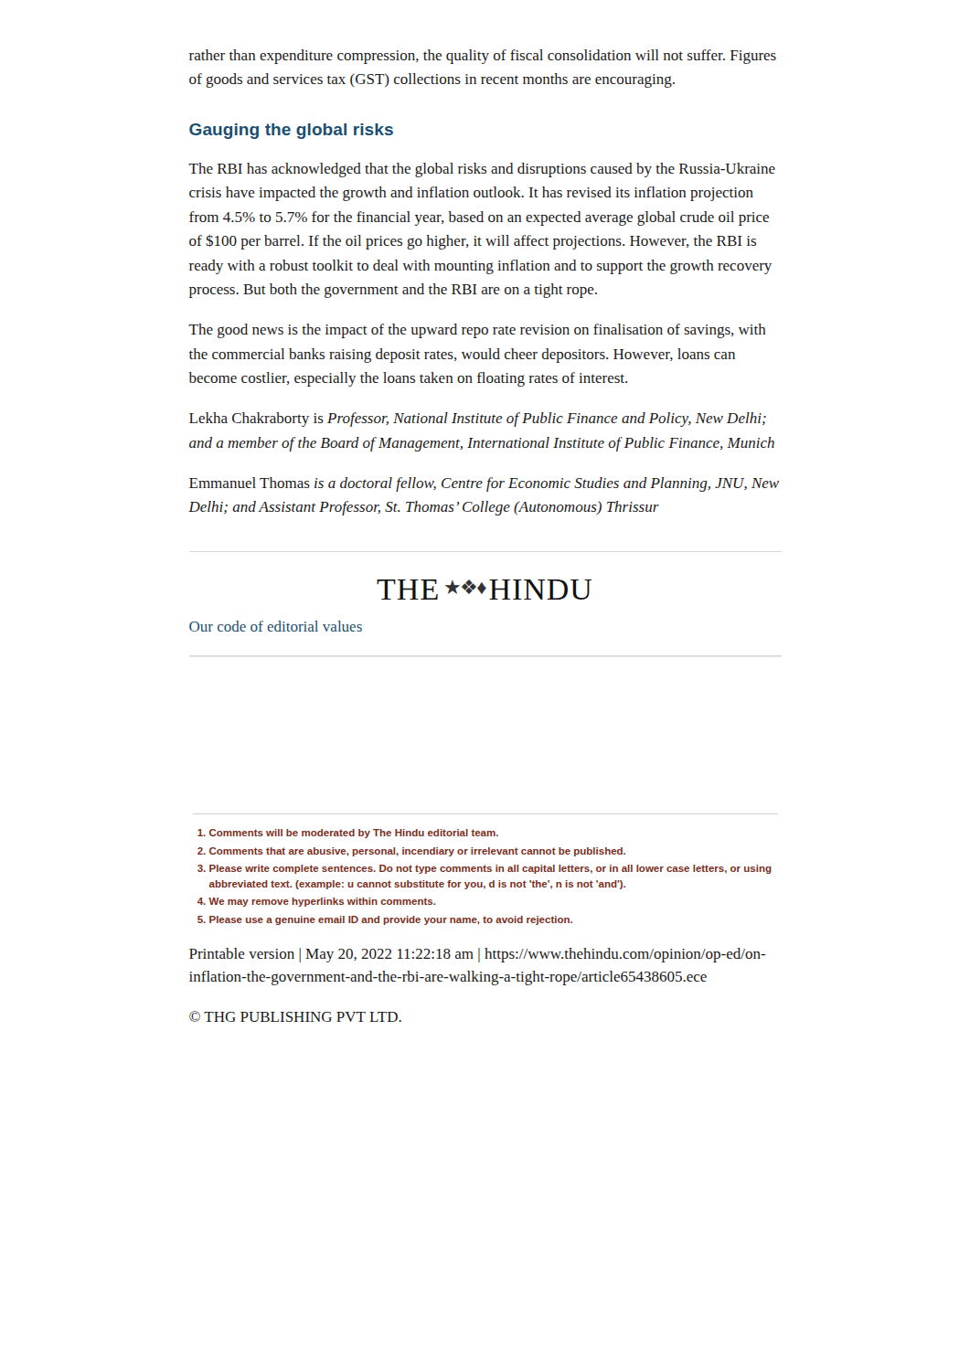rather than expenditure compression, the quality of fiscal consolidation will not suffer. Figures of goods and services tax (GST) collections in recent months are encouraging.
Gauging the global risks
The RBI has acknowledged that the global risks and disruptions caused by the Russia-Ukraine crisis have impacted the growth and inflation outlook. It has revised its inflation projection from 4.5% to 5.7% for the financial year, based on an expected average global crude oil price of $100 per barrel. If the oil prices go higher, it will affect projections. However, the RBI is ready with a robust toolkit to deal with mounting inflation and to support the growth recovery process. But both the government and the RBI are on a tight rope.
The good news is the impact of the upward repo rate revision on finalisation of savings, with the commercial banks raising deposit rates, would cheer depositors. However, loans can become costlier, especially the loans taken on floating rates of interest.
Lekha Chakraborty is Professor, National Institute of Public Finance and Policy, New Delhi; and a member of the Board of Management, International Institute of Public Finance, Munich
Emmanuel Thomas is a doctoral fellow, Centre for Economic Studies and Planning, JNU, New Delhi; and Assistant Professor, St. Thomas’ College (Autonomous) Thrissur
THE★❖♦HINDU
Our code of editorial values
Comments will be moderated by The Hindu editorial team.
Comments that are abusive, personal, incendiary or irrelevant cannot be published.
Please write complete sentences. Do not type comments in all capital letters, or in all lower case letters, or using abbreviated text. (example: u cannot substitute for you, d is not 'the', n is not 'and').
We may remove hyperlinks within comments.
Please use a genuine email ID and provide your name, to avoid rejection.
Printable version | May 20, 2022 11:22:18 am | https://www.thehindu.com/opinion/op-ed/on-inflation-the-government-and-the-rbi-are-walking-a-tight-rope/article65438605.ece
© THG PUBLISHING PVT LTD.